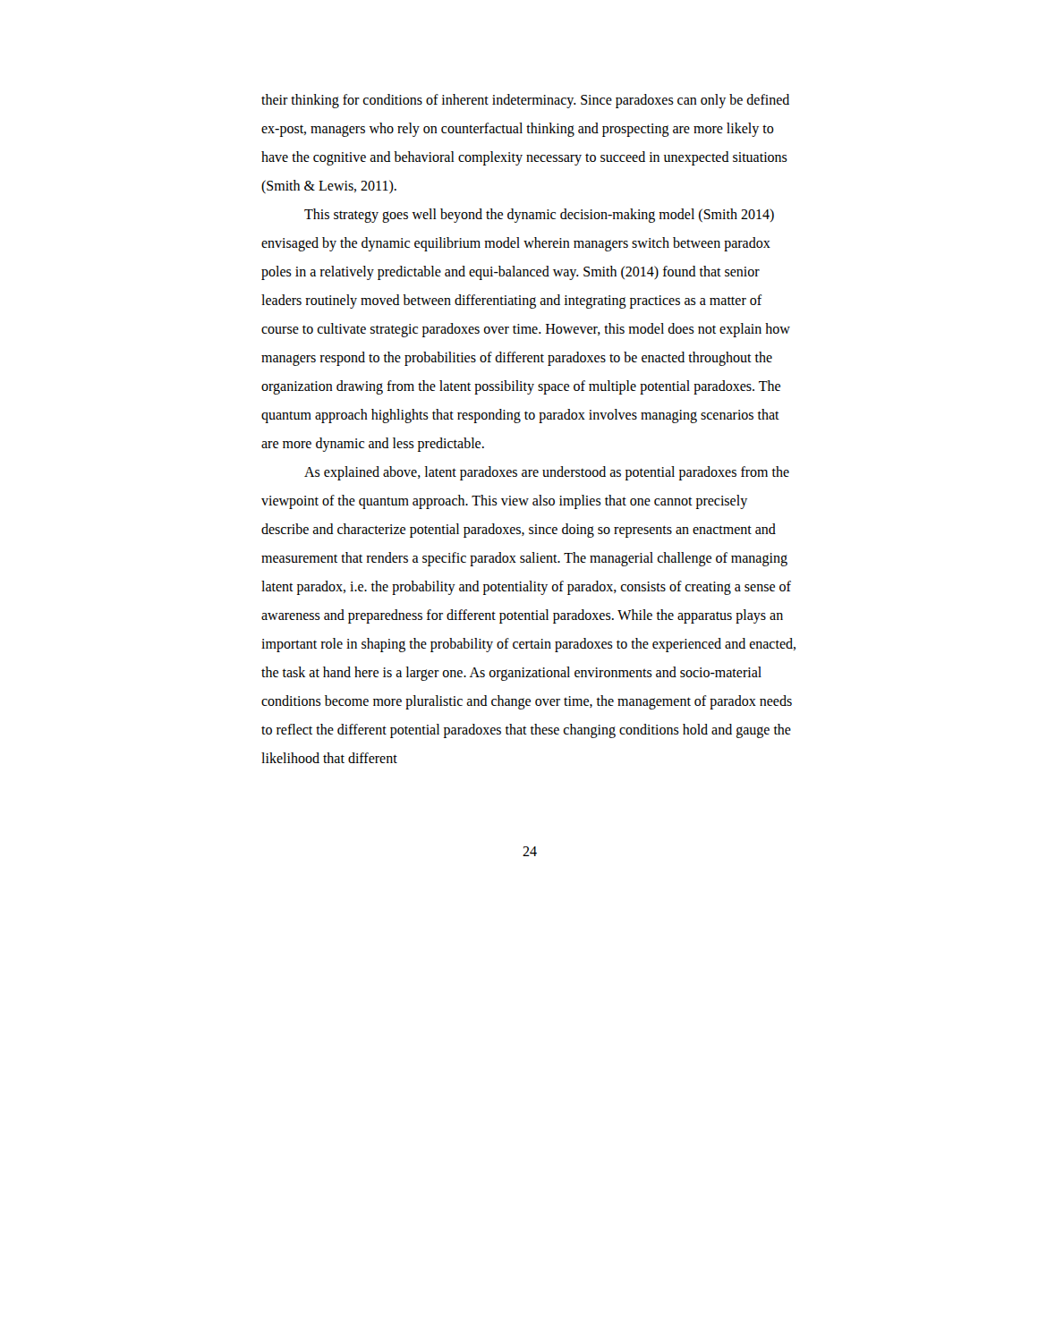their thinking for conditions of inherent indeterminacy. Since paradoxes can only be defined ex-post, managers who rely on counterfactual thinking and prospecting are more likely to have the cognitive and behavioral complexity necessary to succeed in unexpected situations (Smith & Lewis, 2011).
This strategy goes well beyond the dynamic decision-making model (Smith 2014) envisaged by the dynamic equilibrium model wherein managers switch between paradox poles in a relatively predictable and equi-balanced way. Smith (2014) found that senior leaders routinely moved between differentiating and integrating practices as a matter of course to cultivate strategic paradoxes over time. However, this model does not explain how managers respond to the probabilities of different paradoxes to be enacted throughout the organization drawing from the latent possibility space of multiple potential paradoxes. The quantum approach highlights that responding to paradox involves managing scenarios that are more dynamic and less predictable.
As explained above, latent paradoxes are understood as potential paradoxes from the viewpoint of the quantum approach. This view also implies that one cannot precisely describe and characterize potential paradoxes, since doing so represents an enactment and measurement that renders a specific paradox salient. The managerial challenge of managing latent paradox, i.e. the probability and potentiality of paradox, consists of creating a sense of awareness and preparedness for different potential paradoxes. While the apparatus plays an important role in shaping the probability of certain paradoxes to the experienced and enacted, the task at hand here is a larger one. As organizational environments and socio-material conditions become more pluralistic and change over time, the management of paradox needs to reflect the different potential paradoxes that these changing conditions hold and gauge the likelihood that different
24